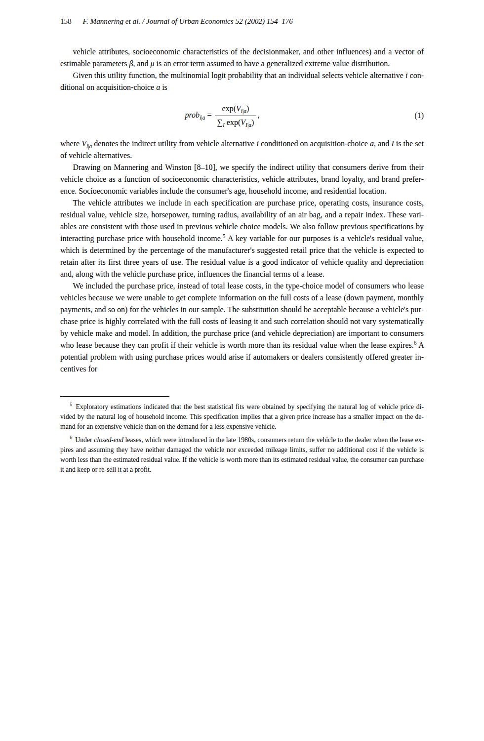158 F. Mannering et al. / Journal of Urban Economics 52 (2002) 154–176
vehicle attributes, socioeconomic characteristics of the decisionmaker, and other influences) and a vector of estimable parameters β, and μ is an error term assumed to have a generalized extreme value distribution.
Given this utility function, the multinomial logit probability that an individual selects vehicle alternative i conditional on acquisition-choice a is
probi|a = exp(Vi|a) ∑I exp(VI|a) ,
(1)
where Vi|a denotes the indirect utility from vehicle alternative i conditioned on acquisition-choice a, and I is the set of vehicle alternatives.
Drawing on Mannering and Winston [8–10], we specify the indirect utility that consumers derive from their vehicle choice as a function of socioeconomic characteristics, vehicle attributes, brand loyalty, and brand preference. Socioeconomic variables include the consumer's age, household income, and residential location.
The vehicle attributes we include in each specification are purchase price, operating costs, insurance costs, residual value, vehicle size, horsepower, turning radius, availability of an air bag, and a repair index. These variables are consistent with those used in previous vehicle choice models. We also follow previous specifications by interacting purchase price with household income.5 A key variable for our purposes is a vehicle's residual value, which is determined by the percentage of the manufacturer's suggested retail price that the vehicle is expected to retain after its first three years of use. The residual value is a good indicator of vehicle quality and depreciation and, along with the vehicle purchase price, influences the financial terms of a lease.
We included the purchase price, instead of total lease costs, in the type-choice model of consumers who lease vehicles because we were unable to get complete information on the full costs of a lease (down payment, monthly payments, and so on) for the vehicles in our sample. The substitution should be acceptable because a vehicle's purchase price is highly correlated with the full costs of leasing it and such correlation should not vary systematically by vehicle make and model. In addition, the purchase price (and vehicle depreciation) are important to consumers who lease because they can profit if their vehicle is worth more than its residual value when the lease expires.6 A potential problem with using purchase prices would arise if automakers or dealers consistently offered greater incentives for
5 Exploratory estimations indicated that the best statistical fits were obtained by specifying the natural log of vehicle price divided by the natural log of household income. This specification implies that a given price increase has a smaller impact on the demand for an expensive vehicle than on the demand for a less expensive vehicle.
6 Under closed-end leases, which were introduced in the late 1980s, consumers return the vehicle to the dealer when the lease expires and assuming they have neither damaged the vehicle nor exceeded mileage limits, suffer no additional cost if the vehicle is worth less than the estimated residual value. If the vehicle is worth more than its estimated residual value, the consumer can purchase it and keep or re-sell it at a profit.